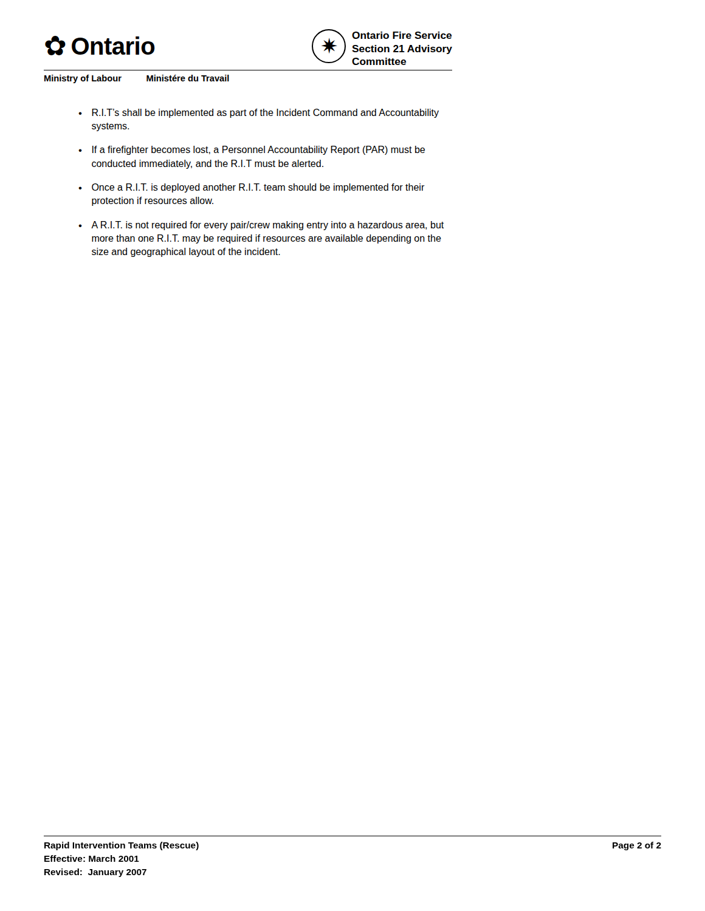✿ Ontario
✷
Ontario Fire Service
Section 21 Advisory
Committee
Ministry of Labour Ministére du Travail
R.I.T’s shall be implemented as part of the Incident Command and Accountability systems.
If a firefighter becomes lost, a Personnel Accountability Report (PAR) must be conducted immediately, and the R.I.T must be alerted.
Once a R.I.T. is deployed another R.I.T. team should be implemented for their protection if resources allow.
A R.I.T. is not required for every pair/crew making entry into a hazardous area, but more than one R.I.T. may be required if resources are available depending on the size and geographical layout of the incident.
Rapid Intervention Teams (Rescue)
Effective: March 2001
Revised: January 2007
Page 2 of 2